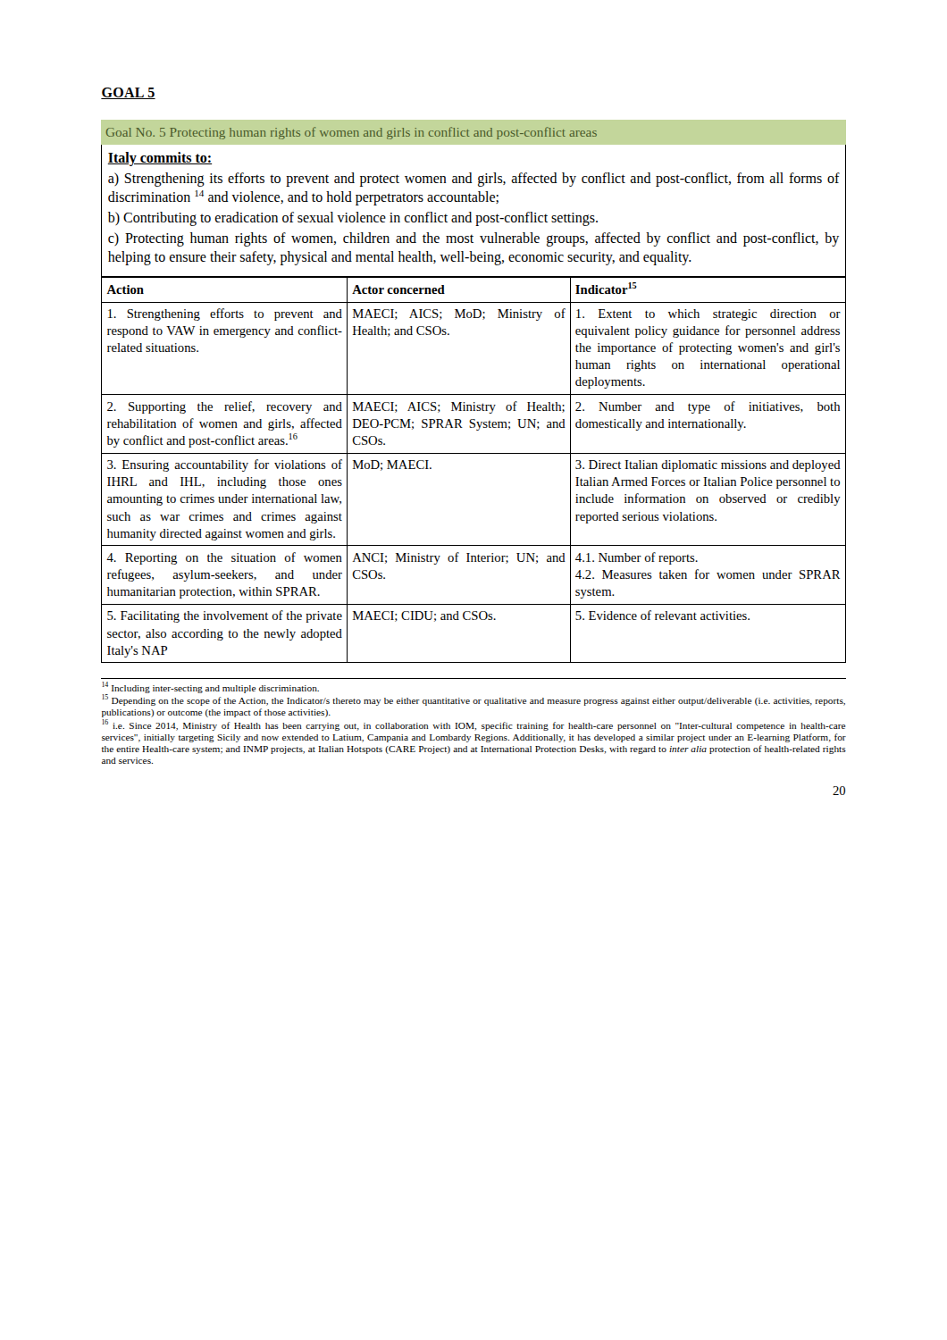GOAL 5
Goal No. 5 Protecting human rights of women and girls in conflict and post-conflict areas
Italy commits to:
a) Strengthening its efforts to prevent and protect women and girls, affected by conflict and post-conflict, from all forms of discrimination 14 and violence, and to hold perpetrators accountable;
b) Contributing to eradication of sexual violence in conflict and post-conflict settings.
c) Protecting human rights of women, children and the most vulnerable groups, affected by conflict and post-conflict, by helping to ensure their safety, physical and mental health, well-being, economic security, and equality.
| Action | Actor concerned | Indicator 15 |
| --- | --- | --- |
| 1. Strengthening efforts to prevent and respond to VAW in emergency and conflict-related situations. | MAECI; AICS; MoD; Ministry of Health; and CSOs. | 1. Extent to which strategic direction or equivalent policy guidance for personnel address the importance of protecting women's and girl's human rights on international operational deployments. |
| 2. Supporting the relief, recovery and rehabilitation of women and girls, affected by conflict and post-conflict areas. 16 | MAECI; AICS; Ministry of Health; DEO-PCM; SPRAR System; UN; and CSOs. | 2. Number and type of initiatives, both domestically and internationally. |
| 3. Ensuring accountability for violations of IHRL and IHL, including those ones amounting to crimes under international law, such as war crimes and crimes against humanity directed against women and girls. | MoD; MAECI. | 3. Direct Italian diplomatic missions and deployed Italian Armed Forces or Italian Police personnel to include information on observed or credibly reported serious violations. |
| 4. Reporting on the situation of women refugees, asylum-seekers, and under humanitarian protection, within SPRAR. | ANCI; Ministry of Interior; UN; and CSOs. | 4.1. Number of reports. 4.2. Measures taken for women under SPRAR system. |
| 5. Facilitating the involvement of the private sector, also according to the newly adopted Italy's NAP | MAECI; CIDU; and CSOs. | 5. Evidence of relevant activities. |
14 Including inter-secting and multiple discrimination.
15 Depending on the scope of the Action, the Indicator/s thereto may be either quantitative or qualitative and measure progress against either output/deliverable (i.e. activities, reports, publications) or outcome (the impact of those activities).
16 i.e. Since 2014, Ministry of Health has been carrying out, in collaboration with IOM, specific training for health-care personnel on "Inter-cultural competence in health-care services", initially targeting Sicily and now extended to Latium, Campania and Lombardy Regions. Additionally, it has developed a similar project under an E-learning Platform, for the entire Health-care system; and INMP projects, at Italian Hotspots (CARE Project) and at International Protection Desks, with regard to inter alia protection of health-related rights and services.
20